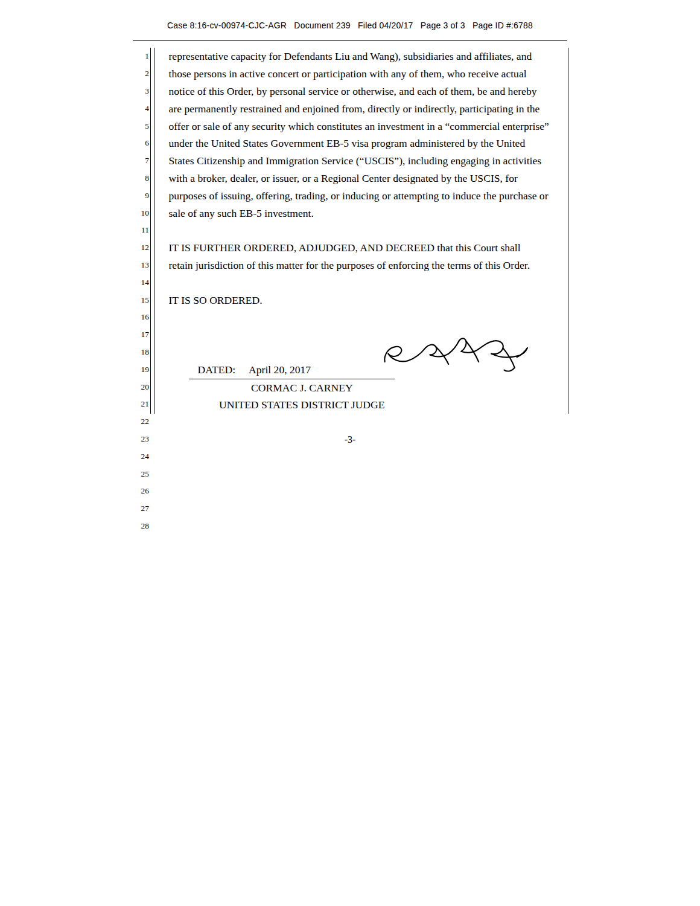Case 8:16-cv-00974-CJC-AGR Document 239 Filed 04/20/17 Page 3 of 3 Page ID #:6788
1
2
3
4
5
6
7
8
9
10
11
12
13
14
15
16
17
18
19
20
21
22
23
24
25
26
27
28
representative capacity for Defendants Liu and Wang), subsidiaries and affiliates, and
those persons in active concert or participation with any of them, who receive actual
notice of this Order, by personal service or otherwise, and each of them, be and hereby
are permanently restrained and enjoined from, directly or indirectly, participating in the
offer or sale of any security which constitutes an investment in a “commercial enterprise”
under the United States Government EB-5 visa program administered by the United
States Citizenship and Immigration Service (“USCIS”), including engaging in activities
with a broker, dealer, or issuer, or a Regional Center designated by the USCIS, for
purposes of issuing, offering, trading, or inducing or attempting to induce the purchase or
sale of any such EB-5 investment.
IT IS FURTHER ORDERED, ADJUDGED, AND DECREED that this Court shall
retain jurisdiction of this matter for the purposes of enforcing the terms of this Order.
IT IS SO ORDERED.
DATED: April 20, 2017
CORMAC J. CARNEY
UNITED STATES DISTRICT JUDGE
-3-